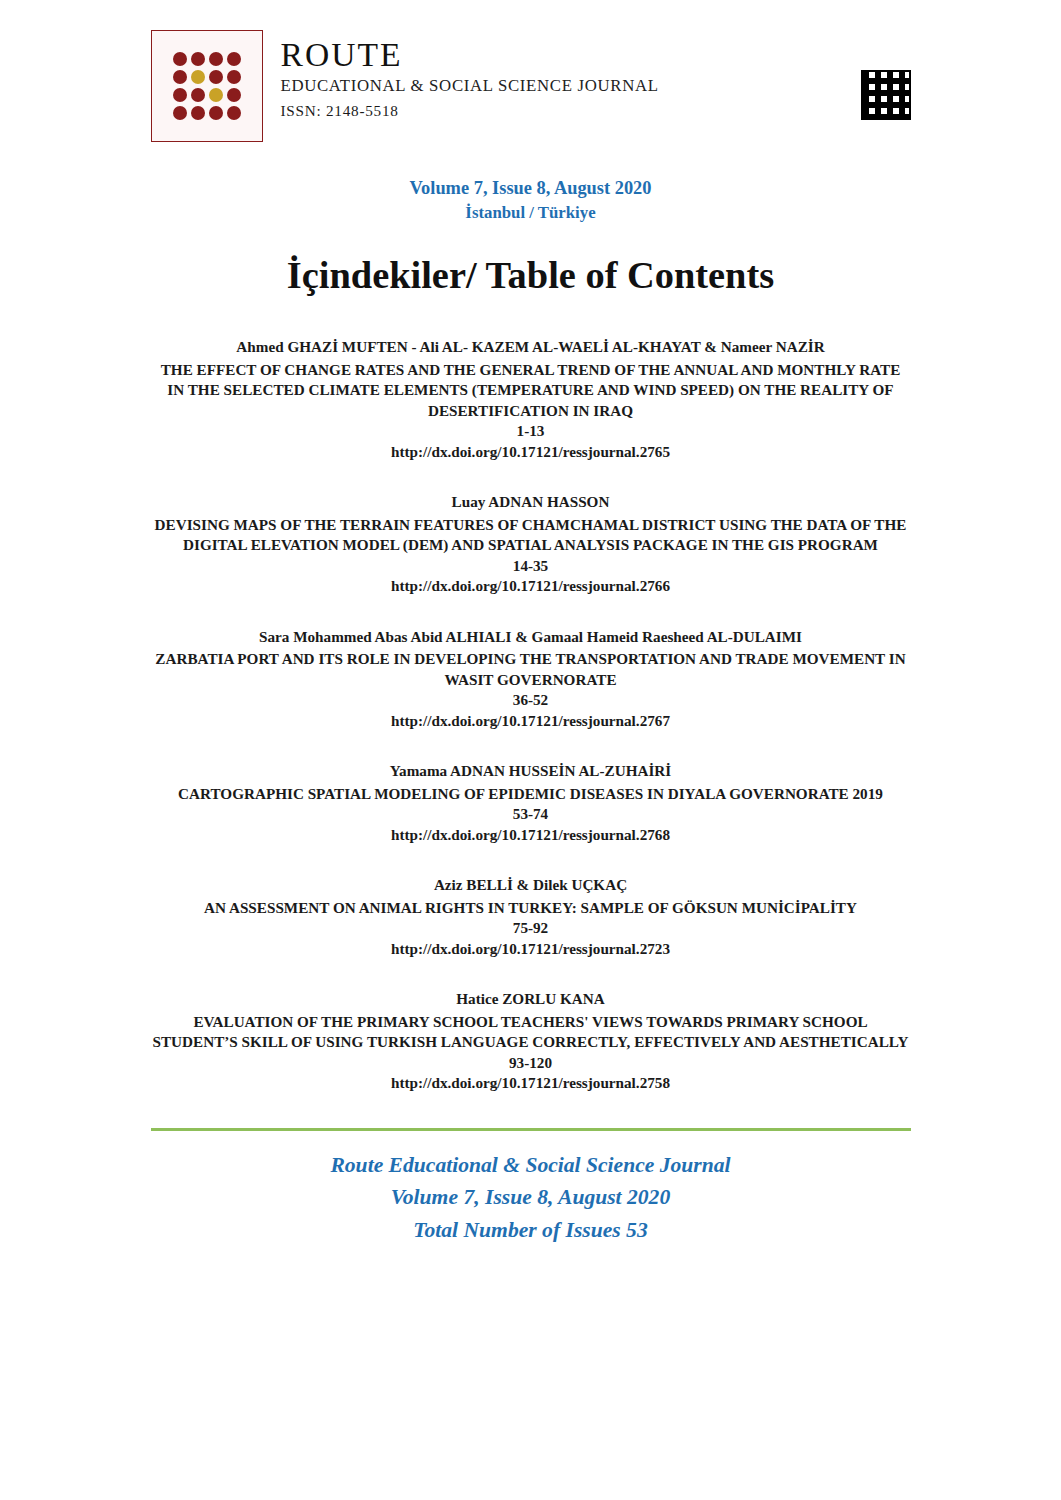ROUTE
EDUCATIONAL & SOCIAL SCIENCE JOURNAL
ISSN: 2148-5518
Volume 7, Issue 8, August 2020
İstanbul / Türkiye
İçindekiler/ Table of Contents
Ahmed GHAZİ MUFTEN - Ali AL- KAZEM AL-WAELİ AL-KHAYAT & Nameer NAZİR The Effect of Change Rates and the General Trend of the Annual and Monthly Rate in the Selected Climate Elements (Temperature and Wind Speed) on the Reality of Desertification in Iraq 1-13 http://dx.doi.org/10.17121/ressjournal.2765
Luay ADNAN HASSON Devising Maps of the Terrain Features of Chamchamal District Using the Data of the Digital Elevation Model (DEM) and Spatial Analysis Package in the GIS Program 14-35 http://dx.doi.org/10.17121/ressjournal.2766
Sara Mohammed Abas Abid ALHIALI & Gamaal Hameid Raesheed AL-DULAIMI Zarbatia Port and Its Role in Developing the Transportation and Trade Movement in Wasit Governorate 36-52 http://dx.doi.org/10.17121/ressjournal.2767
Yamama ADNAN HUSSEİN AL-ZUHAİRİ Cartographic Spatial Modeling of Epidemic Diseases in Diyala Governorate 2019 53-74 http://dx.doi.org/10.17121/ressjournal.2768
Aziz BELLİ & Dilek UÇKAÇ An Assessment on Animal Rights in Turkey: Sample of Göksun Munİcİpalİty 75-92 http://dx.doi.org/10.17121/ressjournal.2723
Hatice ZORLU KANA Evaluation of the Primary School Teachers' Views Towards Primary School Student’s Skill of Using Turkish Language Correctly, Effectively and Aesthetically 93-120 http://dx.doi.org/10.17121/ressjournal.2758
Route Educational & Social Science Journal
Volume 7, Issue 8, August 2020
Total Number of Issues 53